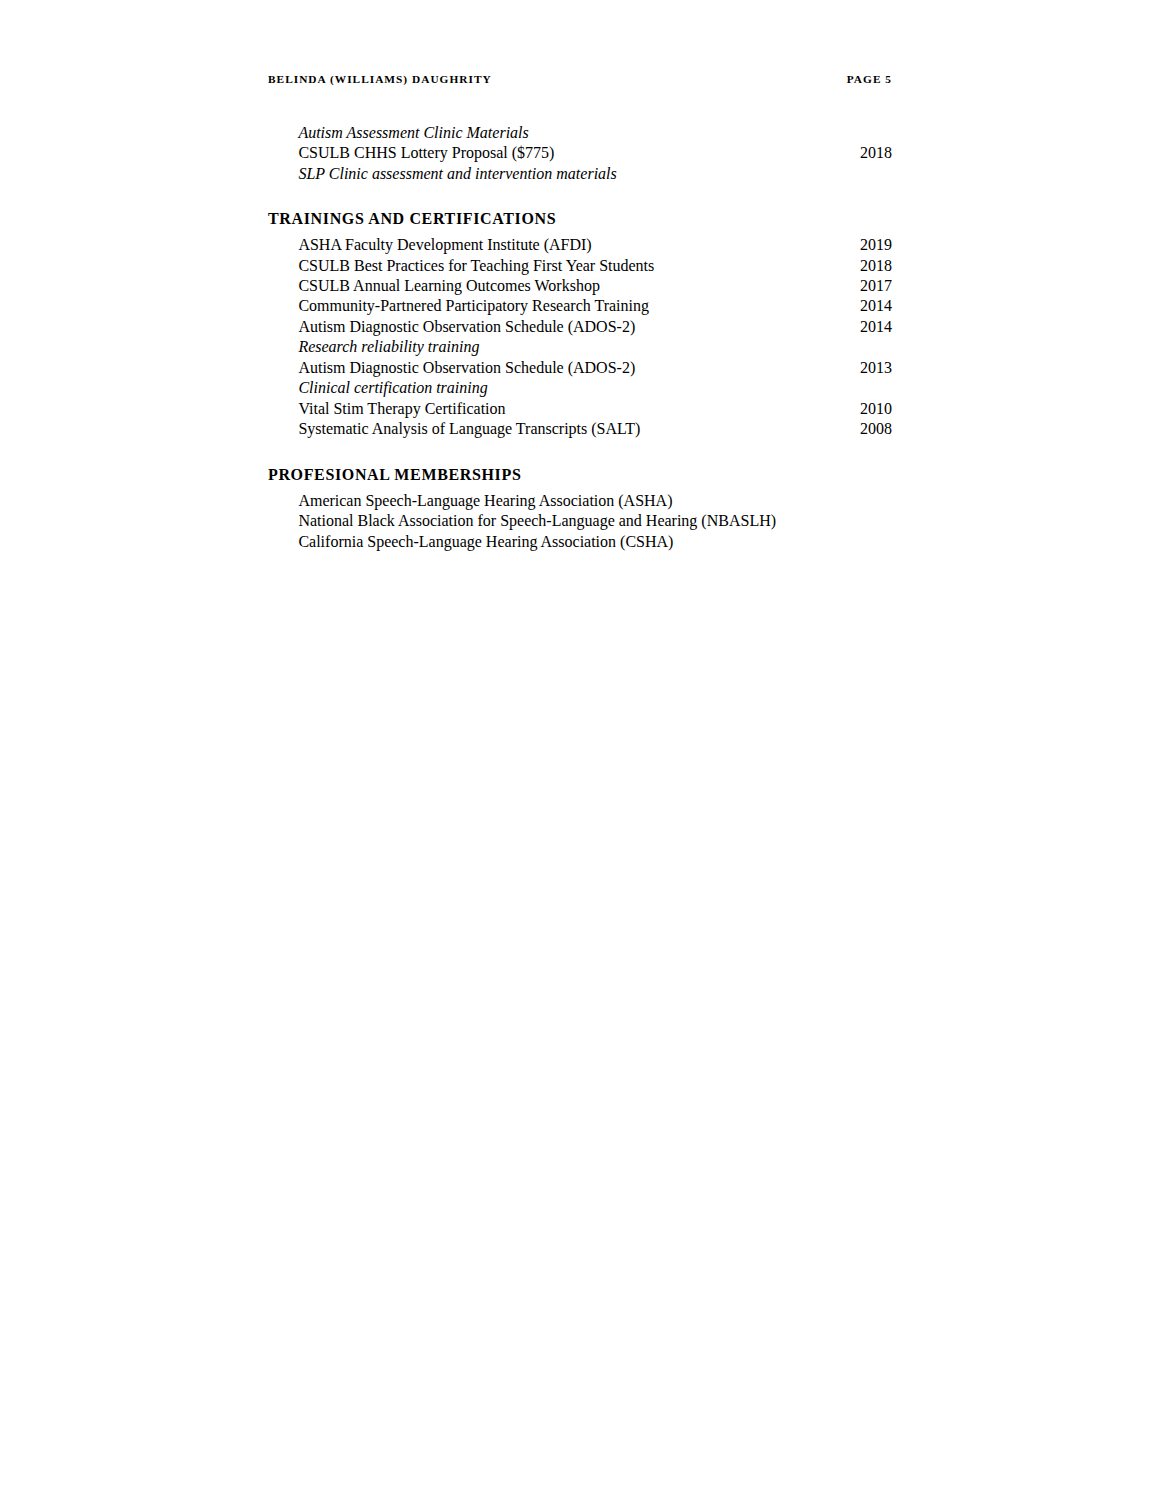Belinda (Williams) Daughrity Page 5
Autism Assessment Clinic Materials
CSULB CHHS Lottery Proposal ($775) 2018
SLP Clinic assessment and intervention materials
TRAININGS AND CERTIFICATIONS
ASHA Faculty Development Institute (AFDI) 2019
CSULB Best Practices for Teaching First Year Students 2018
CSULB Annual Learning Outcomes Workshop 2017
Community-Partnered Participatory Research Training 2014
Autism Diagnostic Observation Schedule (ADOS-2) 2014
Research reliability training
Autism Diagnostic Observation Schedule (ADOS-2) 2013
Clinical certification training
Vital Stim Therapy Certification 2010
Systematic Analysis of Language Transcripts (SALT) 2008
PROFESIONAL MEMBERSHIPS
American Speech-Language Hearing Association (ASHA)
National Black Association for Speech-Language and Hearing (NBASLH)
California Speech-Language Hearing Association (CSHA)